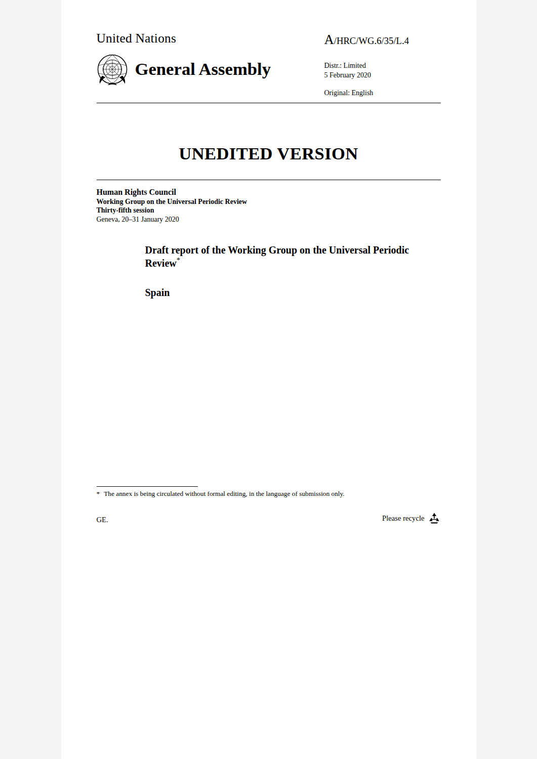United Nations
General Assembly
A/HRC/WG.6/35/L.4
Distr.: Limited
5 February 2020
Original: English
UNEDITED VERSION
Human Rights Council
Working Group on the Universal Periodic Review
Thirty-fifth session
Geneva, 20–31 January 2020
Draft report of the Working Group on the Universal Periodic Review*
Spain
*The annex is being circulated without formal editing, in the language of submission only.
GE. Please recycle